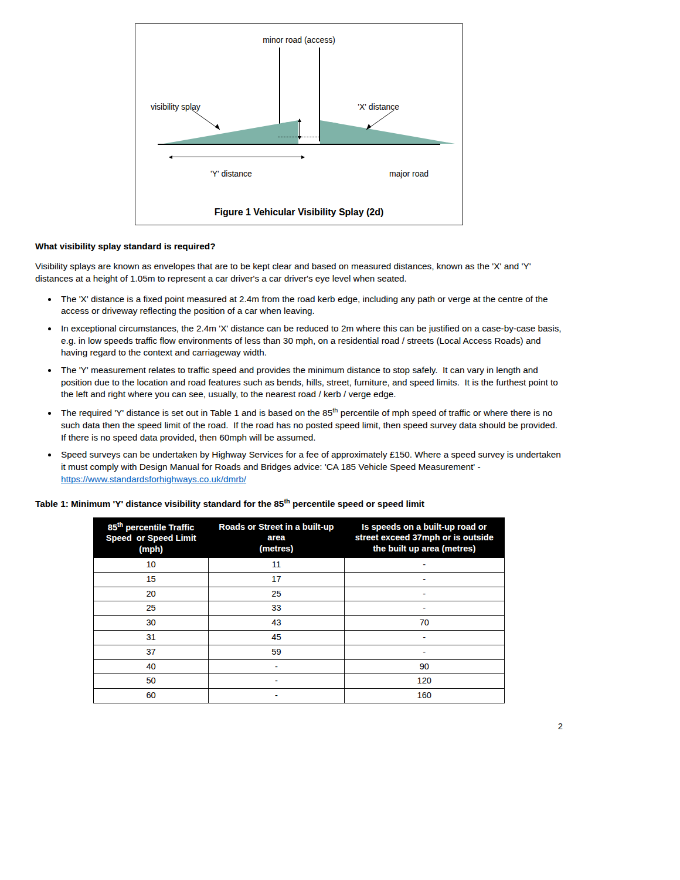minor road (access) visibility splay 'X' distance 'Y' distance major road
Figure 1 Vehicular Visibility Splay (2d)
What visibility splay standard is required?
Visibility splays are known as envelopes that are to be kept clear and based on measured distances, known as the 'X' and 'Y' distances at a height of 1.05m to represent a car driver's a car driver's eye level when seated.
The 'X' distance is a fixed point measured at 2.4m from the road kerb edge, including any path or verge at the centre of the access or driveway reflecting the position of a car when leaving.
In exceptional circumstances, the 2.4m 'X' distance can be reduced to 2m where this can be justified on a case-by-case basis, e.g. in low speeds traffic flow environments of less than 30 mph, on a residential road / streets (Local Access Roads) and having regard to the context and carriageway width.
The 'Y' measurement relates to traffic speed and provides the minimum distance to stop safely. It can vary in length and position due to the location and road features such as bends, hills, street, furniture, and speed limits. It is the furthest point to the left and right where you can see, usually, to the nearest road / kerb / verge edge.
The required 'Y' distance is set out in Table 1 and is based on the 85th percentile of mph speed of traffic or where there is no such data then the speed limit of the road. If the road has no posted speed limit, then speed survey data should be provided. If there is no speed data provided, then 60mph will be assumed.
Speed surveys can be undertaken by Highway Services for a fee of approximately £150. Where a speed survey is undertaken it must comply with Design Manual for Roads and Bridges advice: 'CA 185 Vehicle Speed Measurement' - https://www.standardsforhighways.co.uk/dmrb/
Table 1: Minimum 'Y' distance visibility standard for the 85th percentile speed or speed limit
| 85 th percentile Traffic Speed or Speed Limit (mph) | Roads or Street in a built-up area (metres) | Is speeds on a built-up road or street exceed 37mph or is outside the built up area (metres) |
| --- | --- | --- |
| 10 | 11 | - |
| 15 | 17 | - |
| 20 | 25 | - |
| 25 | 33 | - |
| 30 | 43 | 70 |
| 31 | 45 | - |
| 37 | 59 | - |
| 40 | - | 90 |
| 50 | - | 120 |
| 60 | - | 160 |
2